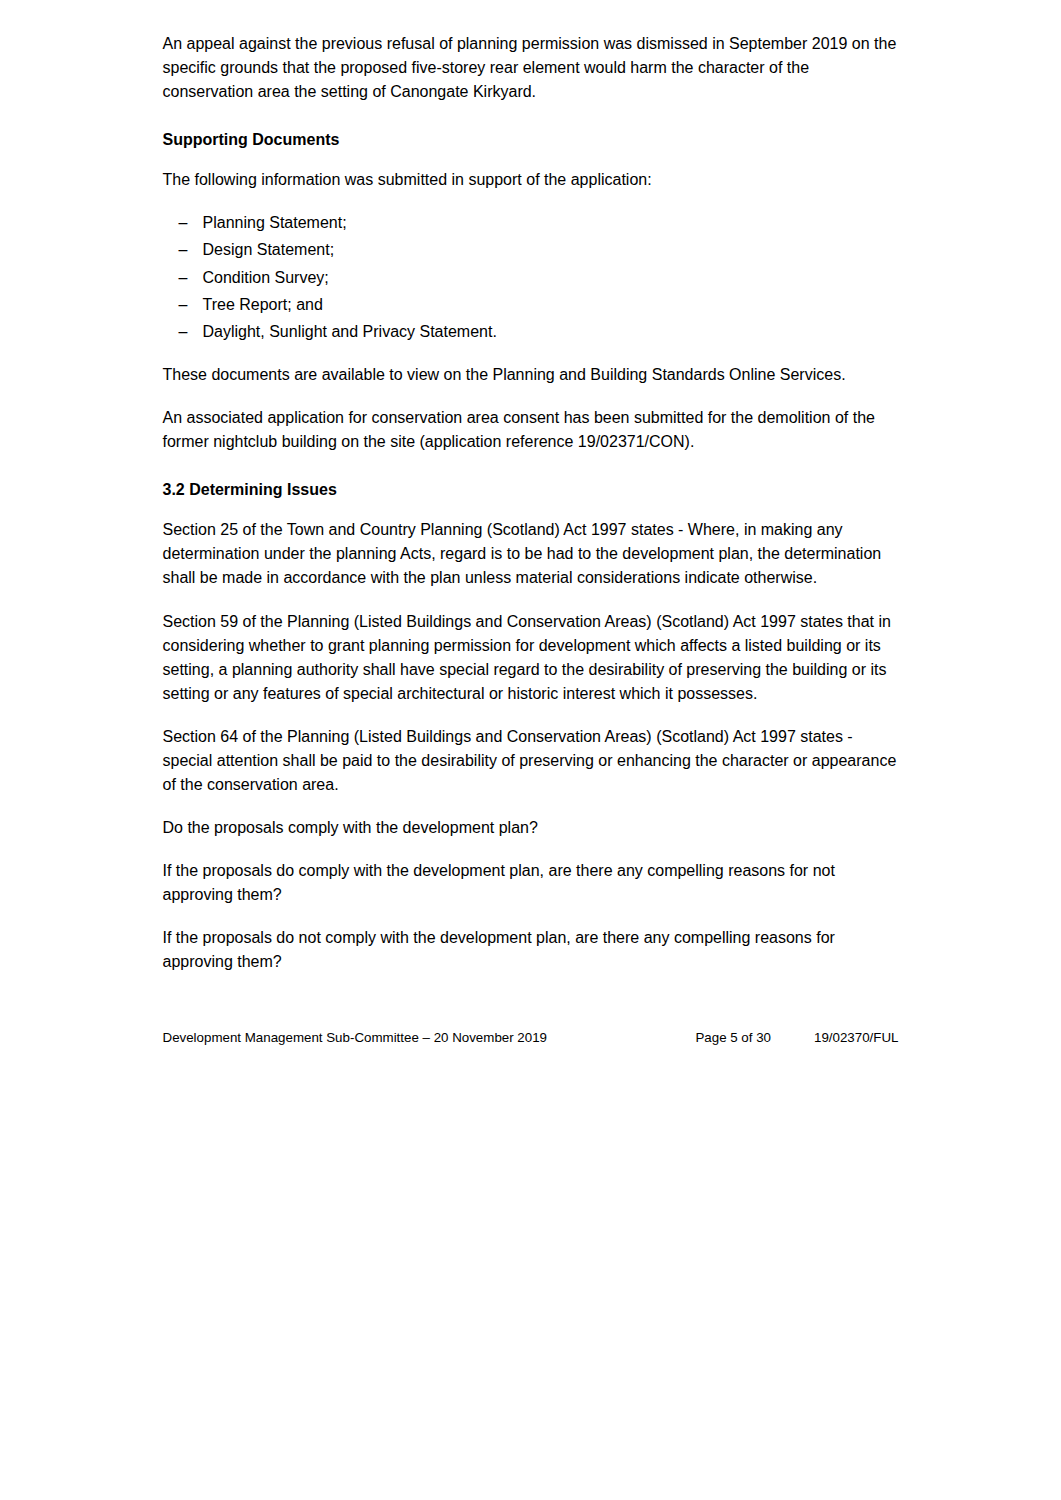An appeal against the previous refusal of planning permission was dismissed in September 2019 on the specific grounds that the proposed five-storey rear element would harm the character of the conservation area the setting of Canongate Kirkyard.
Supporting Documents
The following information was submitted in support of the application:
Planning Statement;
Design Statement;
Condition Survey;
Tree Report; and
Daylight, Sunlight and Privacy Statement.
These documents are available to view on the Planning and Building Standards Online Services.
An associated application for conservation area consent has been submitted for the demolition of the former nightclub building on the site (application reference 19/02371/CON).
3.2 Determining Issues
Section 25 of the Town and Country Planning (Scotland) Act 1997 states - Where, in making any determination under the planning Acts, regard is to be had to the development plan, the determination shall be made in accordance with the plan unless material considerations indicate otherwise.
Section 59 of the Planning (Listed Buildings and Conservation Areas) (Scotland) Act 1997 states that in considering whether to grant planning permission for development which affects a listed building or its setting, a planning authority shall have special regard to the desirability of preserving the building or its setting or any features of special architectural or historic interest which it possesses.
Section 64 of the Planning (Listed Buildings and Conservation Areas) (Scotland) Act 1997 states - special attention shall be paid to the desirability of preserving or enhancing the character or appearance of the conservation area.
Do the proposals comply with the development plan?
If the proposals do comply with the development plan, are there any compelling reasons for not approving them?
If the proposals do not comply with the development plan, are there any compelling reasons for approving them?
| Development Management Sub-Committee – 20 November 2019 | Page 5 of 30 | 19/02370/FUL |